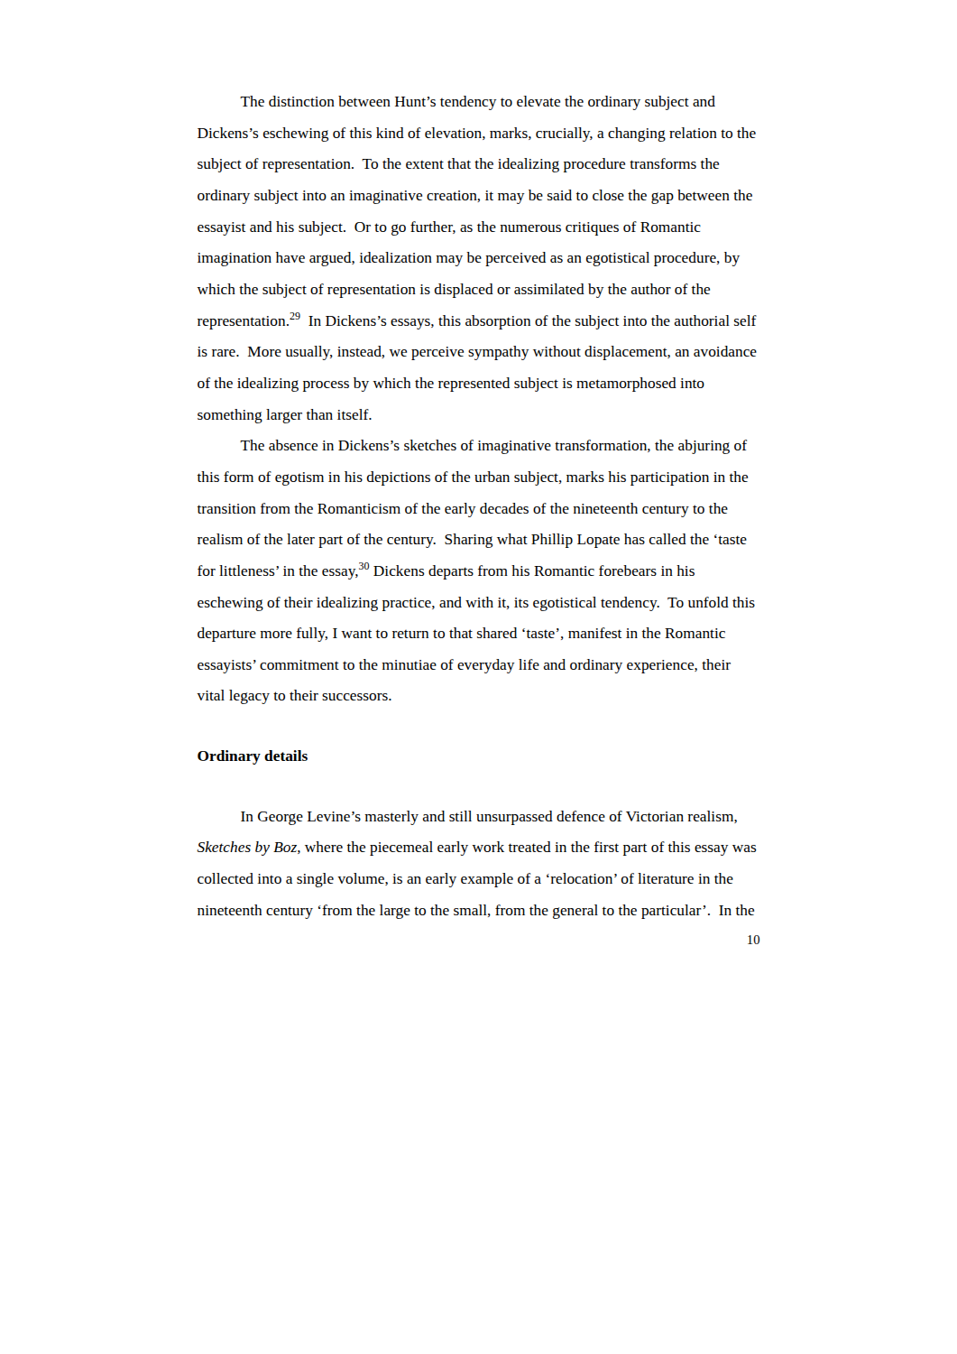The distinction between Hunt’s tendency to elevate the ordinary subject and Dickens’s eschewing of this kind of elevation, marks, crucially, a changing relation to the subject of representation. To the extent that the idealizing procedure transforms the ordinary subject into an imaginative creation, it may be said to close the gap between the essayist and his subject. Or to go further, as the numerous critiques of Romantic imagination have argued, idealization may be perceived as an egotistical procedure, by which the subject of representation is displaced or assimilated by the author of the representation.29 In Dickens’s essays, this absorption of the subject into the authorial self is rare. More usually, instead, we perceive sympathy without displacement, an avoidance of the idealizing process by which the represented subject is metamorphosed into something larger than itself.
The absence in Dickens’s sketches of imaginative transformation, the abjuring of this form of egotism in his depictions of the urban subject, marks his participation in the transition from the Romanticism of the early decades of the nineteenth century to the realism of the later part of the century. Sharing what Phillip Lopate has called the ‘taste for littleness’ in the essay,30 Dickens departs from his Romantic forebears in his eschewing of their idealizing practice, and with it, its egotistical tendency. To unfold this departure more fully, I want to return to that shared ‘taste’, manifest in the Romantic essayists’ commitment to the minutiae of everyday life and ordinary experience, their vital legacy to their successors.
Ordinary details
In George Levine’s masterly and still unsurpassed defence of Victorian realism, Sketches by Boz, where the piecemeal early work treated in the first part of this essay was collected into a single volume, is an early example of a ‘relocation’ of literature in the nineteenth century ‘from the large to the small, from the general to the particular’. In the
10